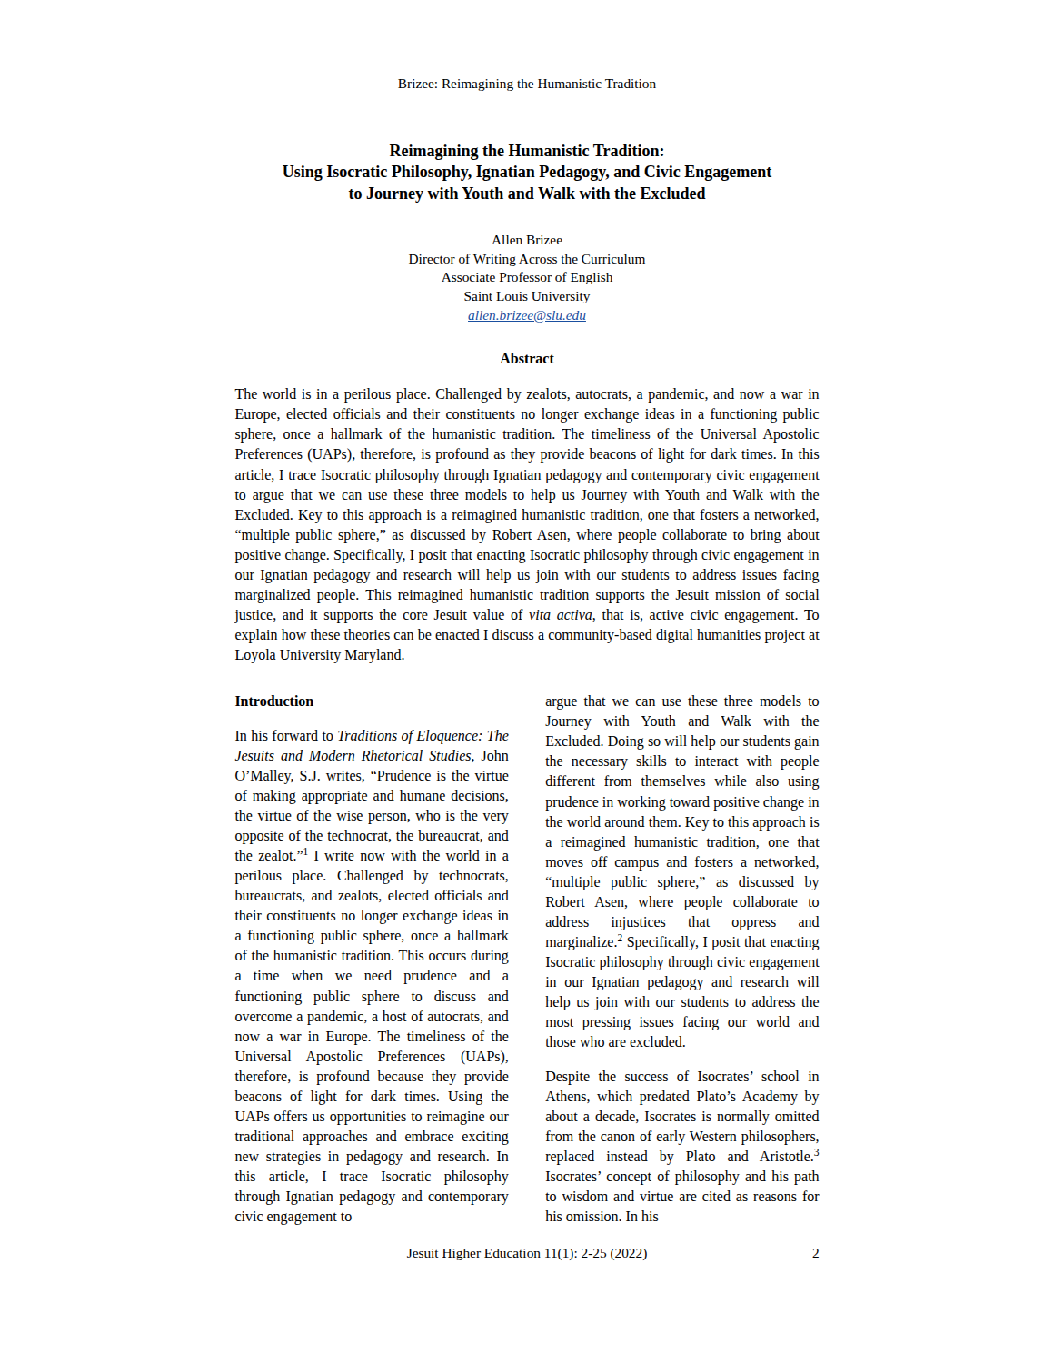Brizee: Reimagining the Humanistic Tradition
Reimagining the Humanistic Tradition:
Using Isocratic Philosophy, Ignatian Pedagogy, and Civic Engagement
to Journey with Youth and Walk with the Excluded
Allen Brizee
Director of Writing Across the Curriculum
Associate Professor of English
Saint Louis University
allen.brizee@slu.edu
Abstract
The world is in a perilous place. Challenged by zealots, autocrats, a pandemic, and now a war in Europe, elected officials and their constituents no longer exchange ideas in a functioning public sphere, once a hallmark of the humanistic tradition. The timeliness of the Universal Apostolic Preferences (UAPs), therefore, is profound as they provide beacons of light for dark times. In this article, I trace Isocratic philosophy through Ignatian pedagogy and contemporary civic engagement to argue that we can use these three models to help us Journey with Youth and Walk with the Excluded. Key to this approach is a reimagined humanistic tradition, one that fosters a networked, “multiple public sphere,” as discussed by Robert Asen, where people collaborate to bring about positive change. Specifically, I posit that enacting Isocratic philosophy through civic engagement in our Ignatian pedagogy and research will help us join with our students to address issues facing marginalized people. This reimagined humanistic tradition supports the Jesuit mission of social justice, and it supports the core Jesuit value of vita activa, that is, active civic engagement. To explain how these theories can be enacted I discuss a community-based digital humanities project at Loyola University Maryland.
Introduction
In his forward to Traditions of Eloquence: The Jesuits and Modern Rhetorical Studies, John O’Malley, S.J. writes, “Prudence is the virtue of making appropriate and humane decisions, the virtue of the wise person, who is the very opposite of the technocrat, the bureaucrat, and the zealot.”1 I write now with the world in a perilous place. Challenged by technocrats, bureaucrats, and zealots, elected officials and their constituents no longer exchange ideas in a functioning public sphere, once a hallmark of the humanistic tradition. This occurs during a time when we need prudence and a functioning public sphere to discuss and overcome a pandemic, a host of autocrats, and now a war in Europe. The timeliness of the Universal Apostolic Preferences (UAPs), therefore, is profound because they provide beacons of light for dark times. Using the UAPs offers us opportunities to reimagine our traditional approaches and embrace exciting new strategies in pedagogy and research. In this article, I trace Isocratic philosophy through Ignatian pedagogy and contemporary civic engagement to
argue that we can use these three models to Journey with Youth and Walk with the Excluded. Doing so will help our students gain the necessary skills to interact with people different from themselves while also using prudence in working toward positive change in the world around them. Key to this approach is a reimagined humanistic tradition, one that moves off campus and fosters a networked, “multiple public sphere,” as discussed by Robert Asen, where people collaborate to address injustices that oppress and marginalize.2 Specifically, I posit that enacting Isocratic philosophy through civic engagement in our Ignatian pedagogy and research will help us join with our students to address the most pressing issues facing our world and those who are excluded.
Despite the success of Isocrates’ school in Athens, which predated Plato’s Academy by about a decade, Isocrates is normally omitted from the canon of early Western philosophers, replaced instead by Plato and Aristotle.3 Isocrates’ concept of philosophy and his path to wisdom and virtue are cited as reasons for his omission. In his
Jesuit Higher Education 11(1): 2-25 (2022)
2